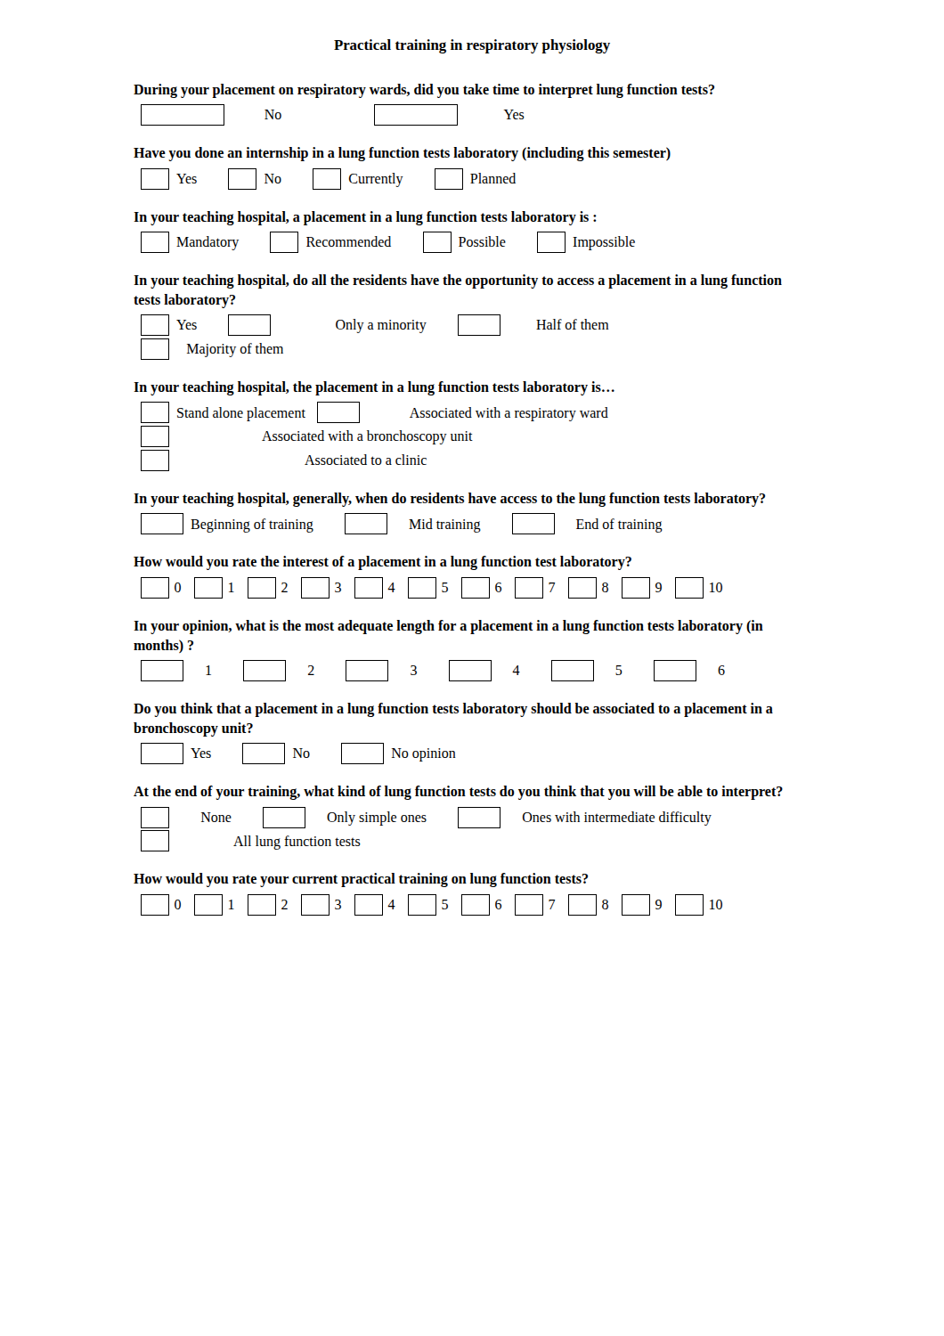Practical training in respiratory physiology
During your placement on respiratory wards, did you take time to interpret lung function tests?
No Yes
Have you done an internship in a lung function tests laboratory (including this semester)
Yes No Currently Planned
In your teaching hospital, a placement in a lung function tests laboratory is :
Mandatory Recommended Possible Impossible
In your teaching hospital, do all the residents have the opportunity to access a placement in a lung function tests laboratory?
Yes Only a minority Half of them
Majority of them
In your teaching hospital, the placement in a lung function tests laboratory is…
Stand alone placement Associated with a respiratory ward
Associated with a bronchoscopy unit
Associated to a clinic
In your teaching hospital, generally, when do residents have access to the lung function tests laboratory?
Beginning of training Mid training End of training
How would you rate the interest of a placement in a lung function test laboratory?
0 1 2 3 4 5 6 7 8 9 10
In your opinion, what is the most adequate length for a placement in a lung function tests laboratory (in months) ?
1 2 3 4 5 6
Do you think that a placement in a lung function tests laboratory should be associated to a placement in a bronchoscopy unit?
Yes No No opinion
At the end of your training, what kind of lung function tests do you think that you will be able to interpret?
None Only simple ones Ones with intermediate difficulty
All lung function tests
How would you rate your current practical training on lung function tests?
0 1 2 3 4 5 6 7 8 9 10